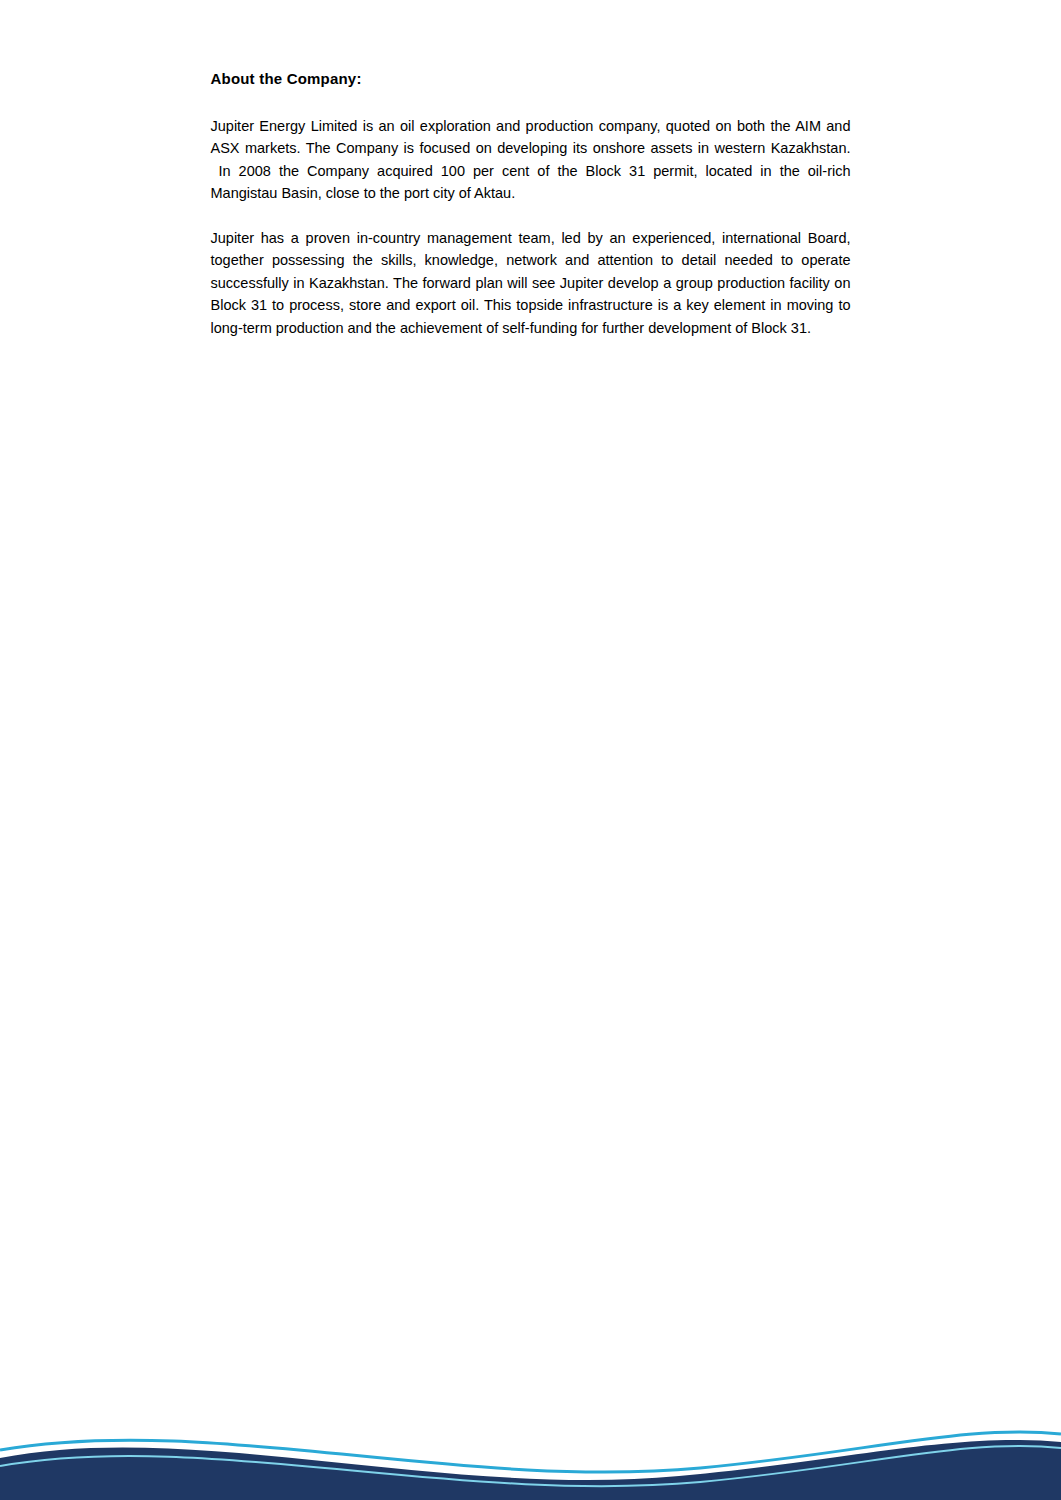About the Company:
Jupiter Energy Limited is an oil exploration and production company, quoted on both the AIM and ASX markets. The Company is focused on developing its onshore assets in western Kazakhstan. In 2008 the Company acquired 100 per cent of the Block 31 permit, located in the oil-rich Mangistau Basin, close to the port city of Aktau.
Jupiter has a proven in-country management team, led by an experienced, international Board, together possessing the skills, knowledge, network and attention to detail needed to operate successfully in Kazakhstan. The forward plan will see Jupiter develop a group production facility on Block 31 to process, store and export oil. This topside infrastructure is a key element in moving to long-term production and the achievement of self-funding for further development of Block 31.